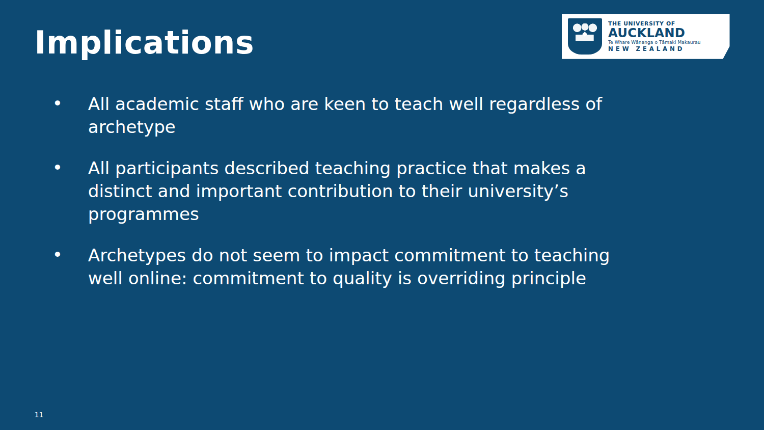THE UNIVERSITY OF
AUCKLAND
Te Whare Wānanga o Tāmaki Makaurau
NEW ZEALAND
Implications
All academic staff who are keen to teach well regardless of archetype
All participants described teaching practice that makes a distinct and important contribution to their university’s programmes
Archetypes do not seem to impact commitment to teaching well online: commitment to quality is overriding principle
11